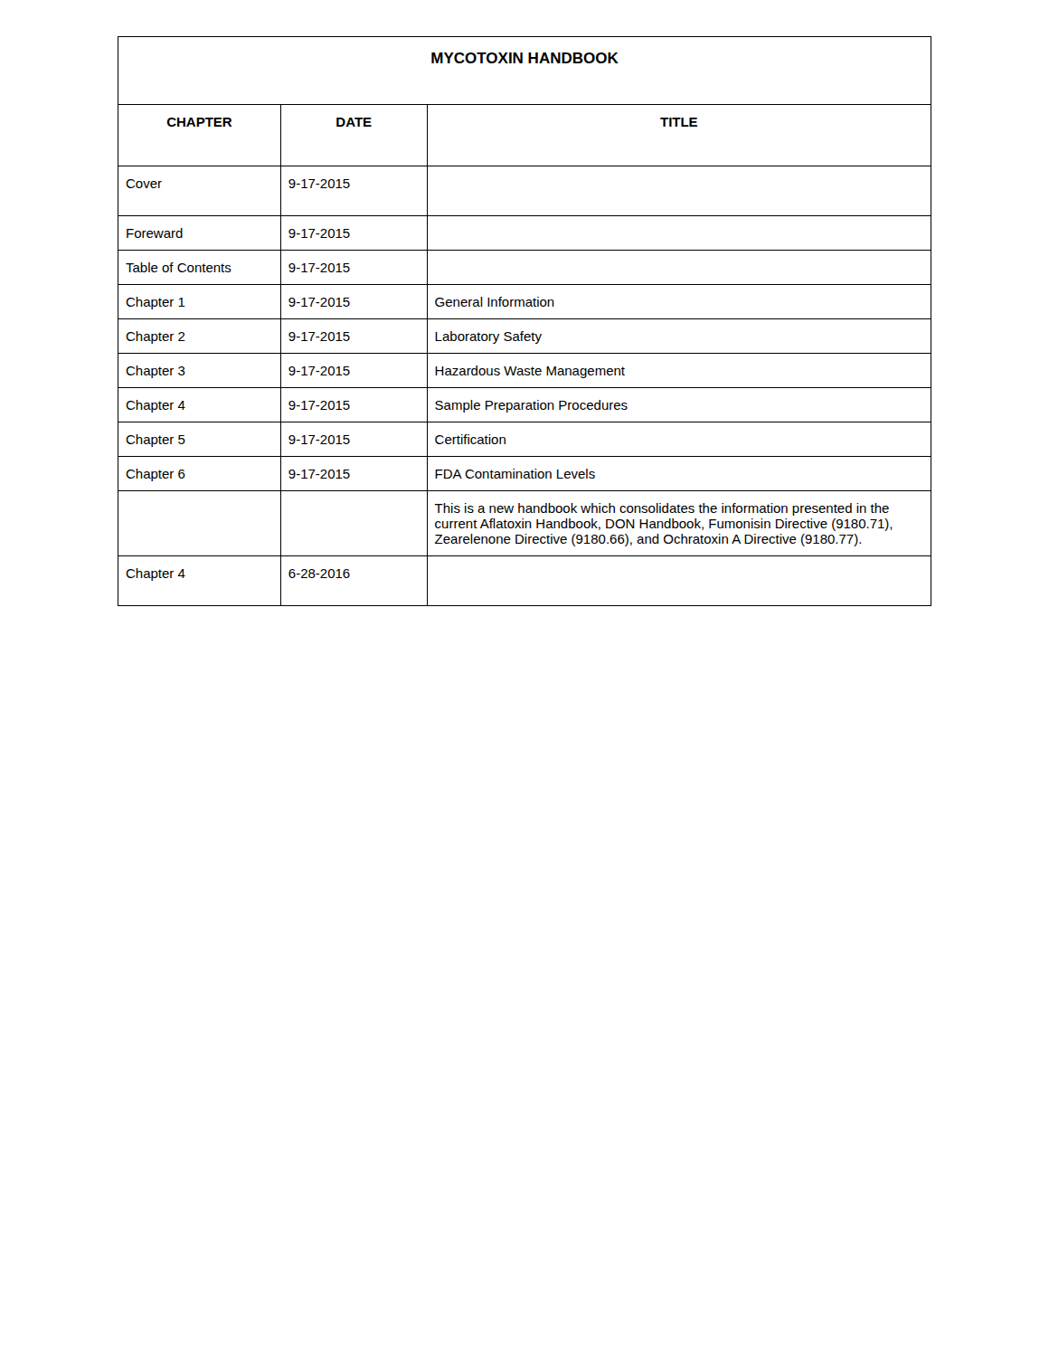| MYCOTOXIN HANDBOOK |
| CHAPTER | DATE | TITLE |
| Cover | 9-17-2015 | |
| Foreward | 9-17-2015 | |
| Table of Contents | 9-17-2015 | |
| Chapter 1 | 9-17-2015 | General Information |
| Chapter 2 | 9-17-2015 | Laboratory Safety |
| Chapter 3 | 9-17-2015 | Hazardous Waste Management |
| Chapter 4 | 9-17-2015 | Sample Preparation Procedures |
| Chapter 5 | 9-17-2015 | Certification |
| Chapter 6 | 9-17-2015 | FDA Contamination Levels |
| | | This is a new handbook which consolidates the information presented in the current Aflatoxin Handbook, DON Handbook, Fumonisin Directive (9180.71), Zearelenone Directive (9180.66), and Ochratoxin A Directive (9180.77). |
| Chapter 4 | 6-28-2016 | |